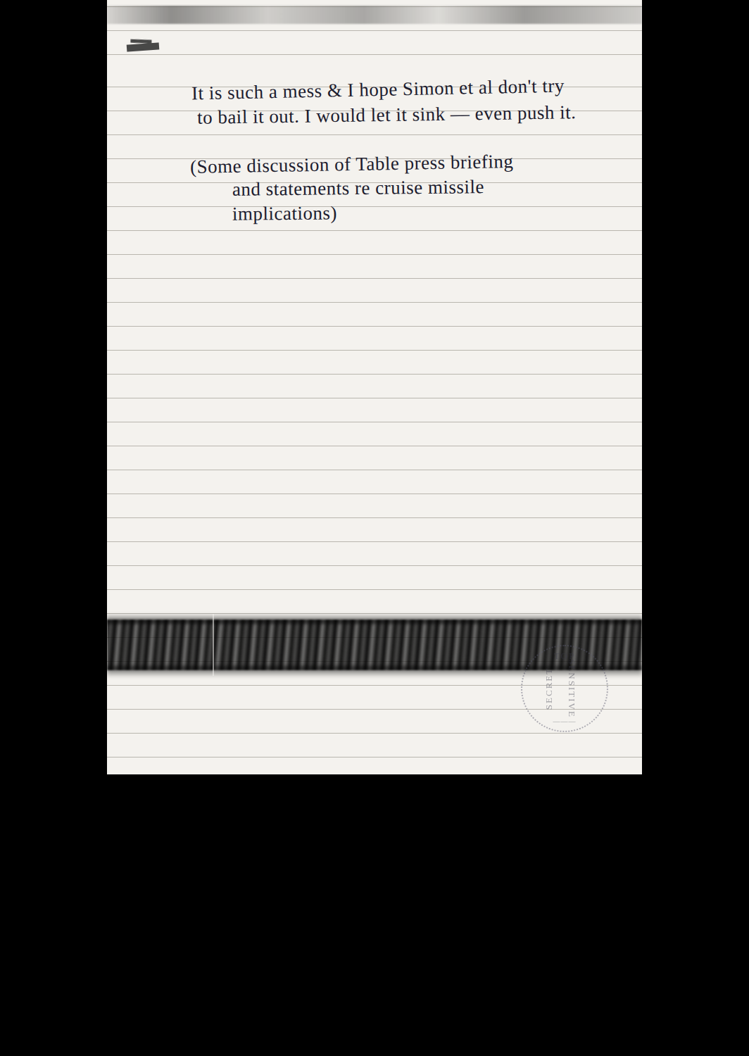It is such a mess & I hope Simon et al don't try
to bail it out. I would let it sink — even push it.
(Some discussion of Table press briefing
and statements re cruise missile
implications)
TOP SECRET SENSITIVE ———